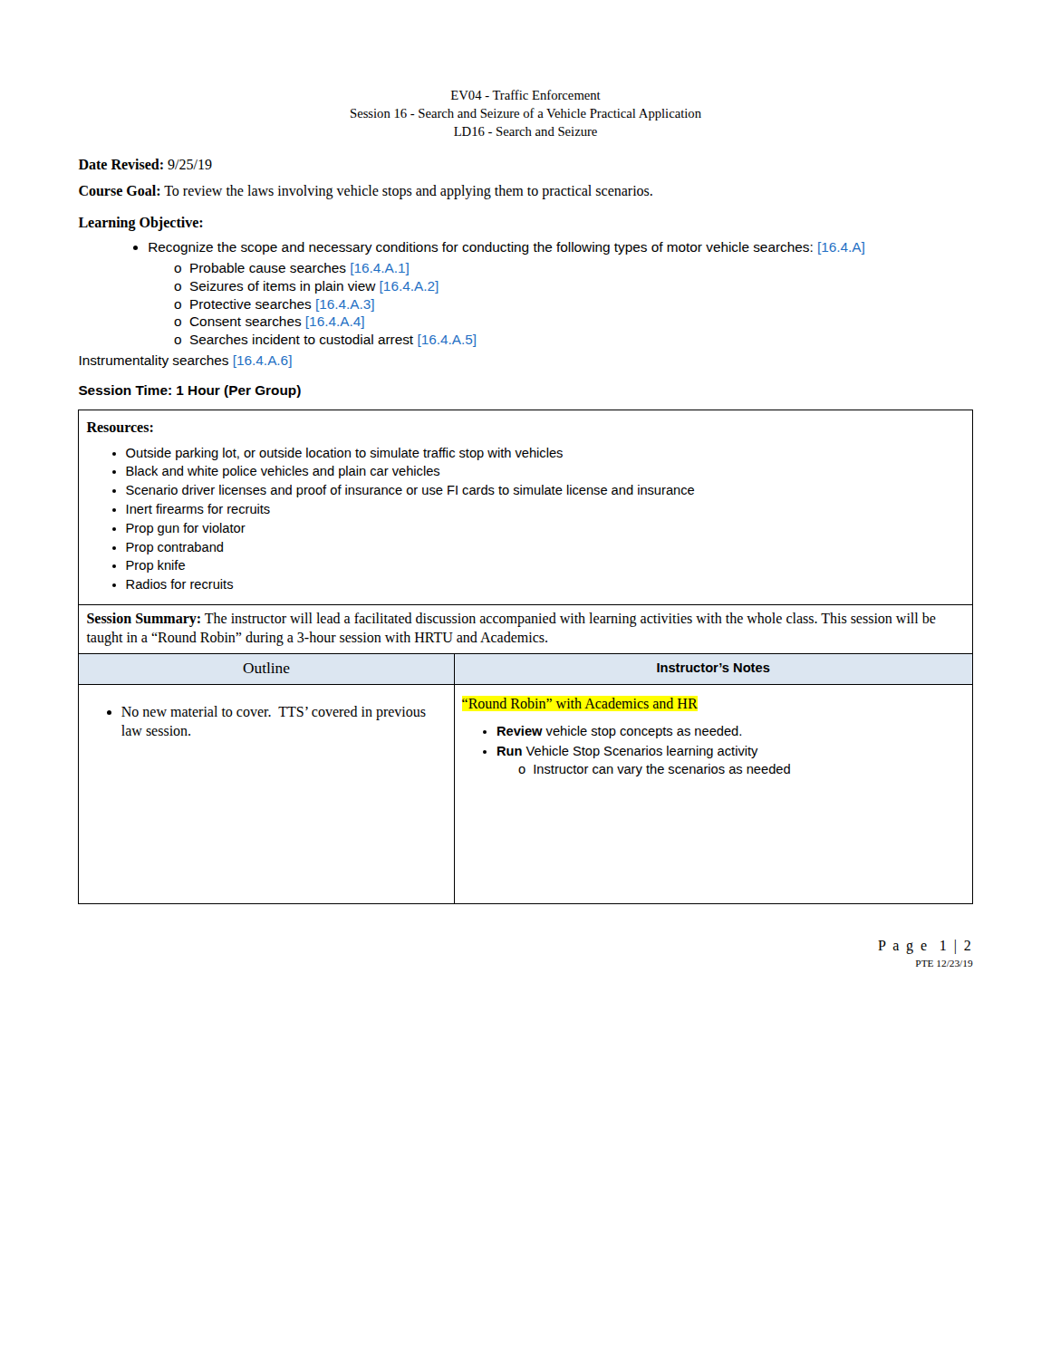EV04 - Traffic Enforcement
Session 16 - Search and Seizure of a Vehicle Practical Application
LD16 - Search and Seizure
Date Revised: 9/25/19
Course Goal: To review the laws involving vehicle stops and applying them to practical scenarios.
Learning Objective:
Recognize the scope and necessary conditions for conducting the following types of motor vehicle searches: [16.4.A]
Probable cause searches [16.4.A.1]
Seizures of items in plain view [16.4.A.2]
Protective searches [16.4.A.3]
Consent searches [16.4.A.4]
Searches incident to custodial arrest [16.4.A.5]
Instrumentality searches [16.4.A.6]
Session Time: 1 Hour (Per Group)
| Resources: Outside parking lot, or outside location to simulate traffic stop with vehicles Black and white police vehicles and plain car vehicles Scenario driver licenses and proof of insurance or use FI cards to simulate license and insurance Inert firearms for recruits Prop gun for violator Prop contraband Prop knife Radios for recruits |
| Session Summary: The instructor will lead a facilitated discussion accompanied with learning activities with the whole class. This session will be taught in a “Round Robin” during a 3-hour session with HRTU and Academics. |
| Outline | Instructor’s Notes |
| No new material to cover. TTS’ covered in previous law session. | “Round Robin” with Academics and HR Review vehicle stop concepts as needed. Run Vehicle Stop Scenarios learning activity Instructor can vary the scenarios as needed |
P a g e 1 | 2 PTE 12/23/19